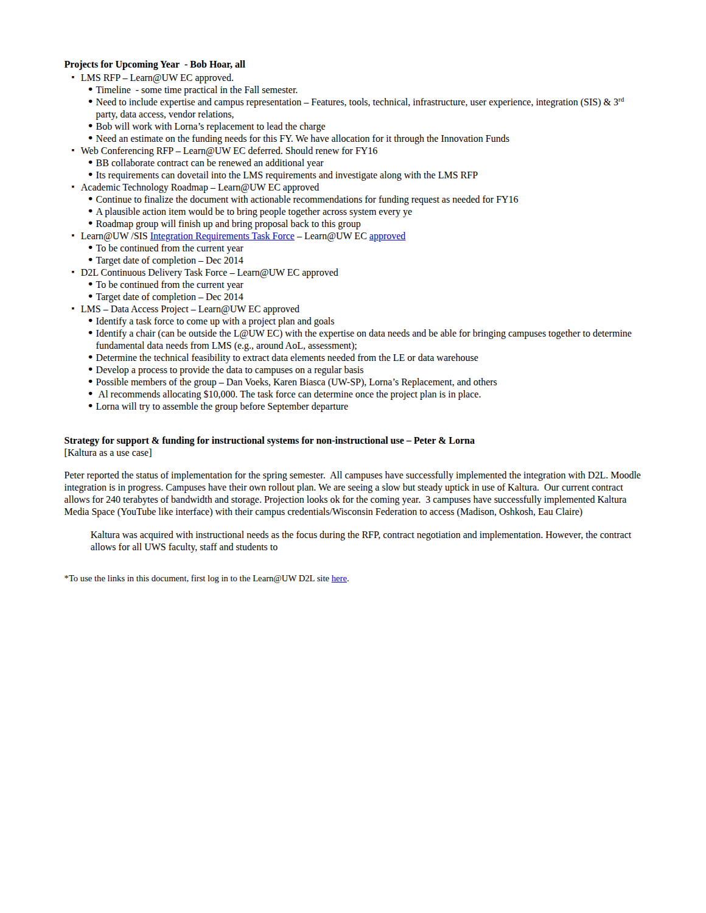Projects for Upcoming Year - Bob Hoar, all
LMS RFP – Learn@UW EC approved.
Timeline - some time practical in the Fall semester.
Need to include expertise and campus representation – Features, tools, technical, infrastructure, user experience, integration (SIS) & 3rd party, data access, vendor relations,
Bob will work with Lorna’s replacement to lead the charge
Need an estimate on the funding needs for this FY. We have allocation for it through the Innovation Funds
Web Conferencing RFP – Learn@UW EC deferred. Should renew for FY16
BB collaborate contract can be renewed an additional year
Its requirements can dovetail into the LMS requirements and investigate along with the LMS RFP
Academic Technology Roadmap – Learn@UW EC approved
Continue to finalize the document with actionable recommendations for funding request as needed for FY16
A plausible action item would be to bring people together across system every ye
Roadmap group will finish up and bring proposal back to this group
Learn@UW /SIS Integration Requirements Task Force – Learn@UW EC approved
To be continued from the current year
Target date of completion – Dec 2014
D2L Continuous Delivery Task Force – Learn@UW EC approved
To be continued from the current year
Target date of completion – Dec 2014
LMS – Data Access Project – Learn@UW EC approved
Identify a task force to come up with a project plan and goals
Identify a chair (can be outside the L@UW EC) with the expertise on data needs and be able for bringing campuses together to determine fundamental data needs from LMS (e.g., around AoL, assessment);
Determine the technical feasibility to extract data elements needed from the LE or data warehouse
Develop a process to provide the data to campuses on a regular basis
Possible members of the group – Dan Voeks, Karen Biasca (UW-SP), Lorna’s Replacement, and others
Al recommends allocating $10,000. The task force can determine once the project plan is in place.
Lorna will try to assemble the group before September departure
Strategy for support & funding for instructional systems for non-instructional use – Peter & Lorna
[Kaltura as a use case]
Peter reported the status of implementation for the spring semester. All campuses have successfully implemented the integration with D2L. Moodle integration is in progress. Campuses have their own rollout plan. We are seeing a slow but steady uptick in use of Kaltura. Our current contract allows for 240 terabytes of bandwidth and storage. Projection looks ok for the coming year. 3 campuses have successfully implemented Kaltura Media Space (YouTube like interface) with their campus credentials/Wisconsin Federation to access (Madison, Oshkosh, Eau Claire)
Kaltura was acquired with instructional needs as the focus during the RFP, contract negotiation and implementation. However, the contract allows for all UWS faculty, staff and students to
*To use the links in this document, first log in to the Learn@UW D2L site here.